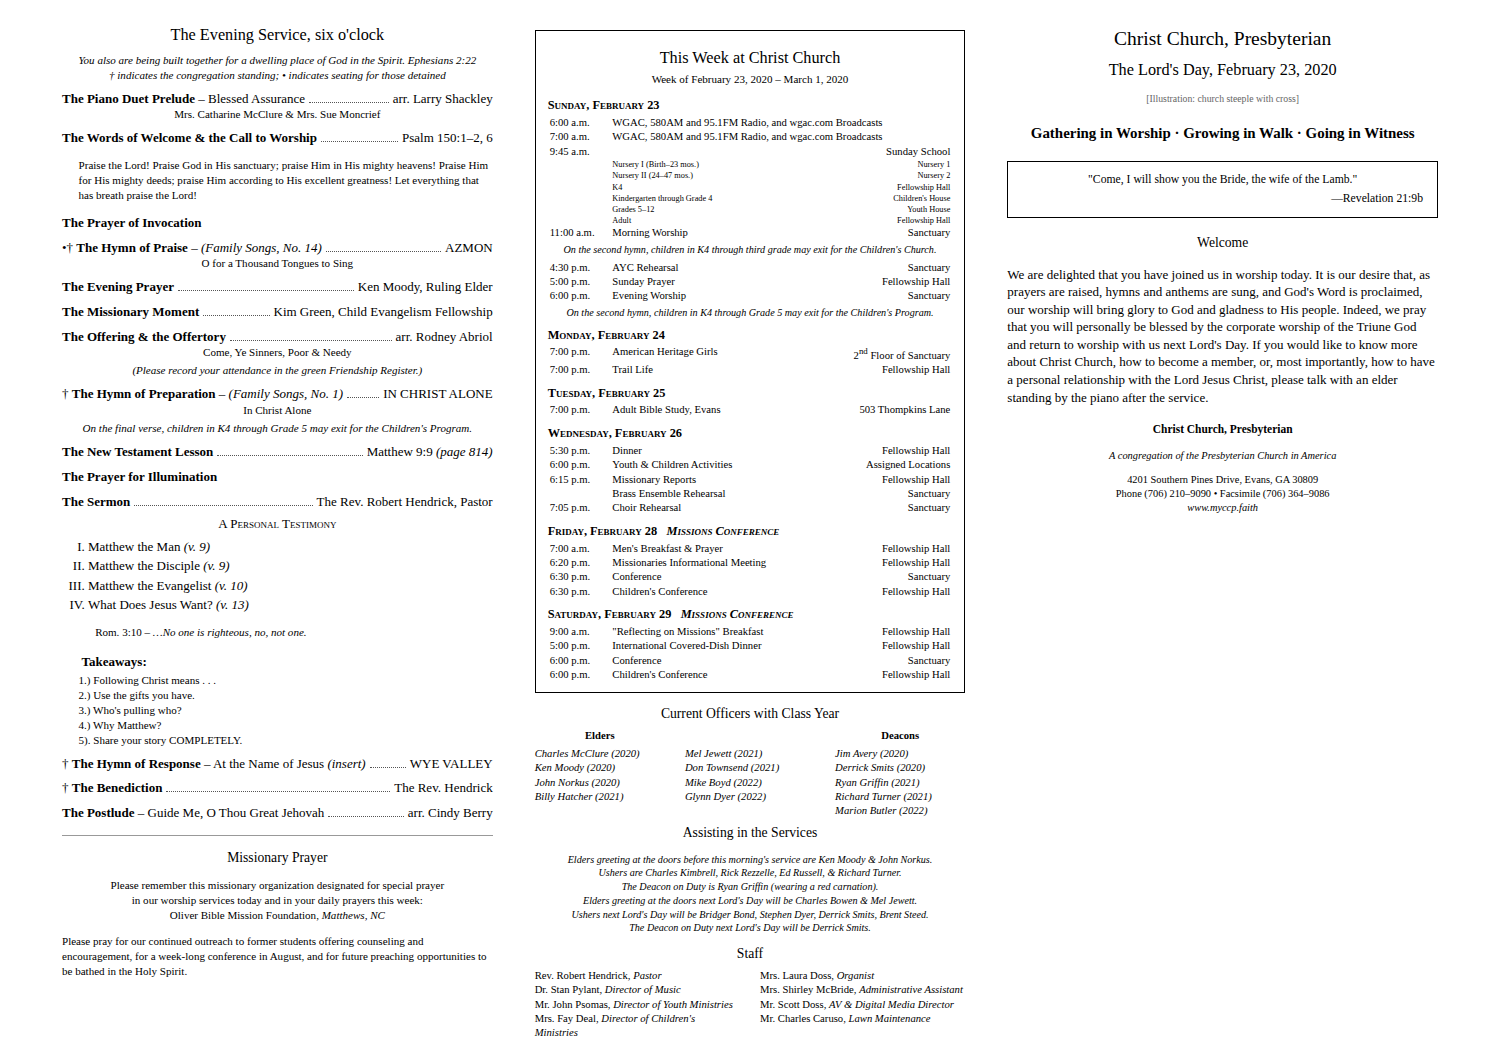The Evening Service, six o'clock
You also are being built together for a dwelling place of God in the Spirit. Ephesians 2:22
† indicates the congregation standing; • indicates seating for those detained
The Piano Duet Prelude – Blessed Assurance arr. Larry Shackley
Mrs. Catharine McClure & Mrs. Sue Moncrief
The Words of Welcome & the Call to Worship Psalm 150:1–2, 6
Praise the Lord! Praise God in His sanctuary; praise Him in His mighty heavens! Praise Him for His mighty deeds; praise Him according to His excellent greatness! Let everything that has breath praise the Lord!
The Prayer of Invocation
•† The Hymn of Praise – (Family Songs, No. 14) AZMON
O for a Thousand Tongues to Sing
The Evening Prayer Ken Moody, Ruling Elder
The Missionary Moment Kim Green, Child Evangelism Fellowship
The Offering & the Offertory arr. Rodney Abriol
Come, Ye Sinners, Poor & Needy
(Please record your attendance in the green Friendship Register.)
† The Hymn of Preparation – (Family Songs, No. 1) IN CHRIST ALONE
In Christ Alone
On the final verse, children in K4 through Grade 5 may exit for the Children's Program.
The New Testament Lesson Matthew 9:9 (page 814)
The Prayer for Illumination
The Sermon The Rev. Robert Hendrick, Pastor
A Personal Testimony
Matthew the Man (v. 9)
Matthew the Disciple (v. 9)
Matthew the Evangelist (v. 10)
What Does Jesus Want? (v. 13)
Rom. 3:10 – …No one is righteous, no, not one.
Takeaways:
1.) Following Christ means . . .
2.) Use the gifts you have.
3.) Who's pulling who?
4.) Why Matthew?
5). Share your story COMPLETELY.
† The Hymn of Response – At the Name of Jesus (insert) WYE VALLEY
† The Benediction The Rev. Hendrick
The Postlude – Guide Me, O Thou Great Jehovah arr. Cindy Berry
Missionary Prayer
Please remember this missionary organization designated for special prayer
in our worship services today and in your daily prayers this week:
Oliver Bible Mission Foundation, Matthews, NC
Please pray for our continued outreach to former students offering counseling and encouragement, for a week-long conference in August, and for future preaching opportunities to be bathed in the Holy Spirit.
This Week at Christ Church
Week of February 23, 2020 – March 1, 2020
Sunday, February 23
| 6:00 a.m. | WGAC, 580AM and 95.1FM Radio, and wgac.com Broadcasts |
| 7:00 a.m. | WGAC, 580AM and 95.1FM Radio, and wgac.com Broadcasts |
| 9:45 a.m. | Sunday School |
| | Nursery I (Birth–23 mos.) | Nursery 1 |
| | Nursery II (24–47 mos.) | Nursery 2 |
| | K4 | Fellowship Hall |
| | Kindergarten through Grade 4 | Children's House |
| | Grades 5–12 | Youth House |
| | Adult | Fellowship Hall |
| 11:00 a.m. | Morning Worship | Sanctuary |
On the second hymn, children in K4 through third grade may exit for the Children's Church.
| 4:30 p.m. | AYC Rehearsal | Sanctuary |
| 5:00 p.m. | Sunday Prayer | Fellowship Hall |
| 6:00 p.m. | Evening Worship | Sanctuary |
On the second hymn, children in K4 through Grade 5 may exit for the Children's Program.
Monday, February 24
| 7:00 p.m. | American Heritage Girls | 2 nd Floor of Sanctuary |
| 7:00 p.m. | Trail Life | Fellowship Hall |
Tuesday, February 25
| 7:00 p.m. | Adult Bible Study, Evans | 503 Thompkins Lane |
Wednesday, February 26
| 5:30 p.m. | Dinner | Fellowship Hall |
| 6:00 p.m. | Youth & Children Activities | Assigned Locations |
| 6:15 p.m. | Missionary Reports | Fellowship Hall |
| | Brass Ensemble Rehearsal | Sanctuary |
| 7:05 p.m. | Choir Rehearsal | Sanctuary |
Friday, February 28 Missions Conference
| 7:00 a.m. | Men's Breakfast & Prayer | Fellowship Hall |
| 6:20 p.m. | Missionaries Informational Meeting | Fellowship Hall |
| 6:30 p.m. | Conference | Sanctuary |
| 6:30 p.m. | Children's Conference | Fellowship Hall |
Saturday, February 29 Missions Conference
| 9:00 a.m. | "Reflecting on Missions" Breakfast | Fellowship Hall |
| 5:00 p.m. | International Covered-Dish Dinner | Fellowship Hall |
| 6:00 p.m. | Conference | Sanctuary |
| 6:00 p.m. | Children's Conference | Fellowship Hall |
Current Officers with Class Year
Elders
Charles McClure (2020)
Ken Moody (2020)
John Norkus (2020)
Billy Hatcher (2021)
Mel Jewett (2021)
Don Townsend (2021)
Mike Boyd (2022)
Glynn Dyer (2022)
Deacons
Jim Avery (2020)
Derrick Smits (2020)
Ryan Griffin (2021)
Richard Turner (2021)
Marion Butler (2022)
Assisting in the Services
Elders greeting at the doors before this morning's service are Ken Moody & John Norkus.
Ushers are Charles Kimbrell, Rick Rezzelle, Ed Russell, & Richard Turner.
The Deacon on Duty is Ryan Griffin (wearing a red carnation).
Elders greeting at the doors next Lord's Day will be Charles Bowen & Mel Jewett.
Ushers next Lord's Day will be Bridger Bond, Stephen Dyer, Derrick Smits, Brent Steed.
The Deacon on Duty next Lord's Day will be Derrick Smits.
Staff
Rev. Robert Hendrick, Pastor
Dr. Stan Pylant, Director of Music
Mr. John Psomas, Director of Youth Ministries
Mrs. Fay Deal, Director of Children's Ministries
Mrs. Laura Doss, Organist
Mrs. Shirley McBride, Administrative Assistant
Mr. Scott Doss, AV & Digital Media Director
Mr. Charles Caruso, Lawn Maintenance
Christ Church, Presbyterian
The Lord's Day, February 23, 2020
[Illustration: church steeple with cross]
Gathering in Worship · Growing in Walk · Going in Witness
"Come, I will show you the Bride, the wife of the Lamb." —Revelation 21:9b
Welcome
We are delighted that you have joined us in worship today. It is our desire that, as prayers are raised, hymns and anthems are sung, and God's Word is proclaimed, our worship will bring glory to God and gladness to His people. Indeed, we pray that you will personally be blessed by the corporate worship of the Triune God and return to worship with us next Lord's Day. If you would like to know more about Christ Church, how to become a member, or, most importantly, how to have a personal relationship with the Lord Jesus Christ, please talk with an elder standing by the piano after the service.
Christ Church, Presbyterian
A congregation of the Presbyterian Church in America
4201 Southern Pines Drive, Evans, GA 30809
Phone (706) 210–9090 • Facsimile (706) 364–9086
www.myccp.faith